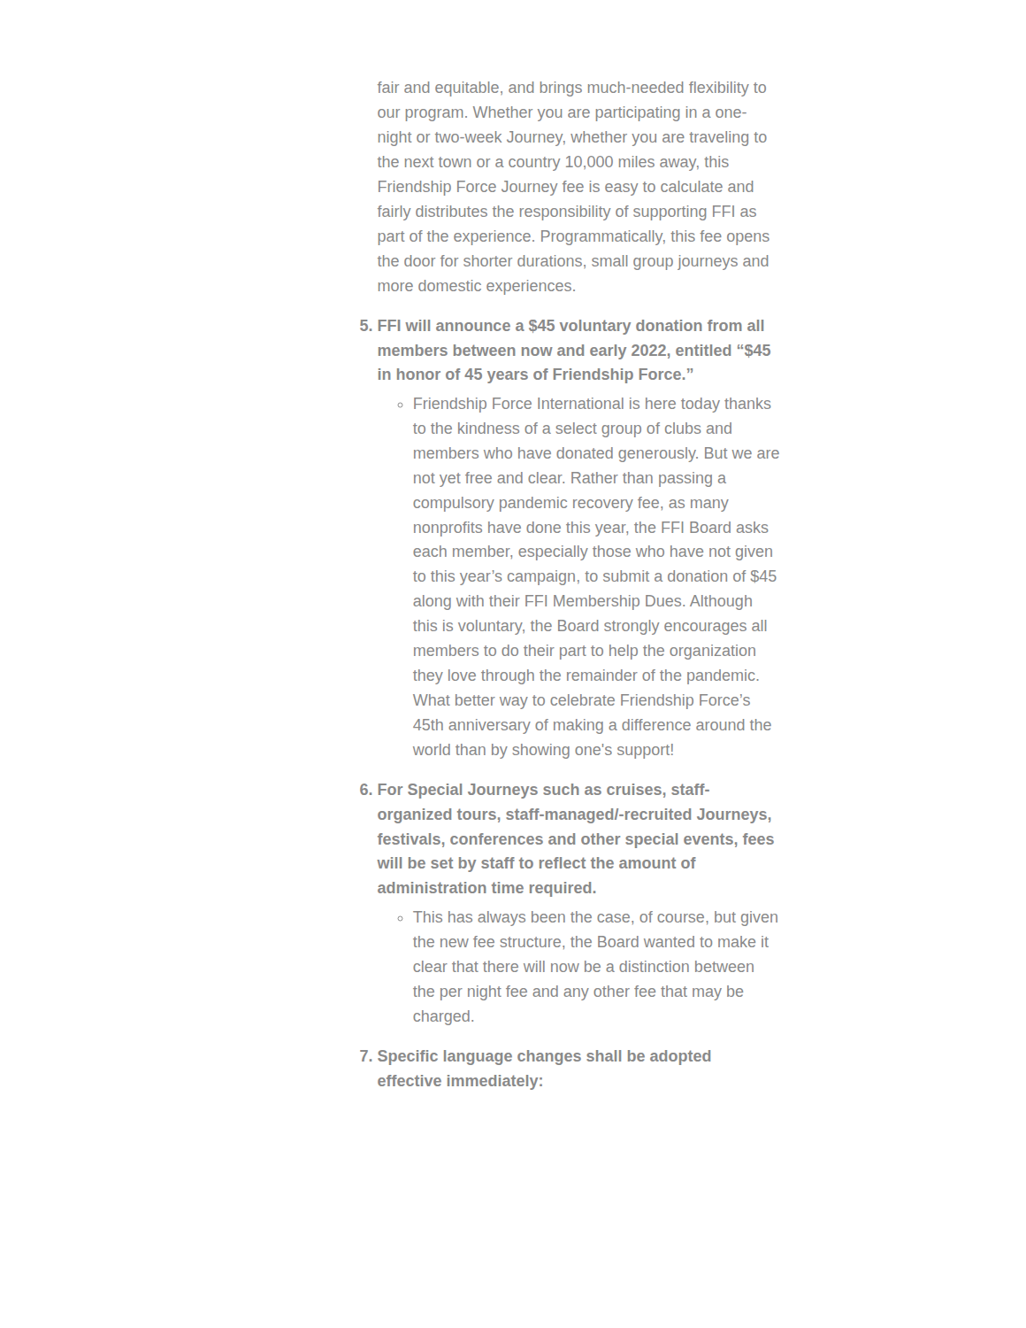fair and equitable, and brings much-needed flexibility to our program. Whether you are participating in a one-night or two-week Journey, whether you are traveling to the next town or a country 10,000 miles away, this Friendship Force Journey fee is easy to calculate and fairly distributes the responsibility of supporting FFI as part of the experience. Programmatically, this fee opens the door for shorter durations, small group journeys and more domestic experiences.
FFI will announce a $45 voluntary donation from all members between now and early 2022, entitled “$45 in honor of 45 years of Friendship Force.”
Friendship Force International is here today thanks to the kindness of a select group of clubs and members who have donated generously. But we are not yet free and clear. Rather than passing a compulsory pandemic recovery fee, as many nonprofits have done this year, the FFI Board asks each member, especially those who have not given to this year’s campaign, to submit a donation of $45 along with their FFI Membership Dues. Although this is voluntary, the Board strongly encourages all members to do their part to help the organization they love through the remainder of the pandemic. What better way to celebrate Friendship Force’s 45th anniversary of making a difference around the world than by showing one's support!
For Special Journeys such as cruises, staff-organized tours, staff-managed/-recruited Journeys, festivals, conferences and other special events, fees will be set by staff to reflect the amount of administration time required.
This has always been the case, of course, but given the new fee structure, the Board wanted to make it clear that there will now be a distinction between the per night fee and any other fee that may be charged.
Specific language changes shall be adopted effective immediately: